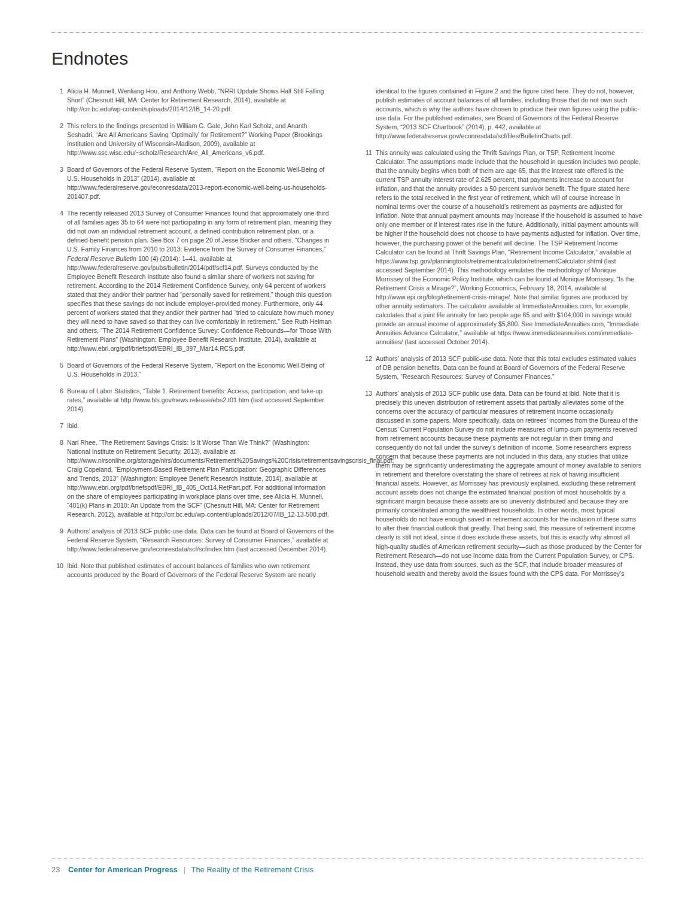Endnotes
Alicia H. Munnell, Wenliang Hou, and Anthony Webb, “NRRI Update Shows Half Still Falling Short” (Chesnutt Hill, MA: Center for Retirement Research, 2014), available at http://crr.bc.edu/wp-content/uploads/2014/12/IB_14-20.pdf.
This refers to the findings presented in William G. Gale, John Karl Scholz, and Ananth Seshadri, “Are All Americans Saving ‘Optimally’ for Retirement?” Working Paper (Brookings Institution and University of Wisconsin-Madison, 2009), available at http://www.ssc.wisc.edu/~scholz/Research/Are_All_Americans_v6.pdf.
Board of Governors of the Federal Reserve System, “Report on the Economic Well-Being of U.S. Households in 2013” (2014), available at http://www.federalreserve.gov/econresdata/2013-report-economic-well-being-us-households-201407.pdf.
The recently released 2013 Survey of Consumer Finances found that approximately one-third of all families ages 35 to 64 were not participating in any form of retirement plan, meaning they did not own an individual retirement account, a defined-contribution retirement plan, or a defined-benefit pension plan. See Box 7 on page 20 of Jesse Bricker and others, “Changes in U.S. Family Finances from 2010 to 2013: Evidence from the Survey of Consumer Finances,” Federal Reserve Bulletin 100 (4) (2014): 1–41, available at http://www.federalreserve.gov/pubs/bulletin/2014/pdf/scf14.pdf. Surveys conducted by the Employee Benefit Research Institute also found a similar share of workers not saving for retirement. According to the 2014 Retirement Confidence Survey, only 64 percent of workers stated that they and/or their partner had “personally saved for retirement,” though this question specifies that these savings do not include employer-provided money. Furthermore, only 44 percent of workers stated that they and/or their partner had “tried to calculate how much money they will need to have saved so that they can live comfortably in retirement.” See Ruth Helman and others, “The 2014 Retirement Confidence Survey: Confidence Rebounds—for Those With Retirement Plans” (Washington: Employee Benefit Research Institute, 2014), available at http://www.ebri.org/pdf/briefspdf/EBRI_IB_397_Mar14.RCS.pdf.
Board of Governors of the Federal Reserve System, “Report on the Economic Well-Being of U.S. Households in 2013.”
Bureau of Labor Statistics, “Table 1. Retirement benefits: Access, participation, and take-up rates,” available at http://www.bls.gov/news.release/ebs2.t01.htm (last accessed September 2014).
Ibid.
Nari Rhee, “The Retirement Savings Crisis: Is It Worse Than We Think?” (Washington: National Institute on Retirement Security, 2013), available at http://www.nirsonline.org/storage/nirs/documents/Retirement%20Savings%20Crisis/retirementsavingscrisis_final.pdf; Craig Copeland, “Employment-Based Retirement Plan Participation: Geographic Differences and Trends, 2013” (Washington: Employee Benefit Research Institute, 2014), available at http://www.ebri.org/pdf/briefspdf/EBRI_IB_405_Oct14.RetPart.pdf. For additional information on the share of employees participating in workplace plans over time, see Alicia H. Munnell, “401(k) Plans in 2010: An Update from the SCF” (Chesnutt Hill, MA: Center for Retirement Research, 2012), available at http://crr.bc.edu/wp-content/uploads/2012/07/IB_12-13-508.pdf.
Authors’ analysis of 2013 SCF public-use data. Data can be found at Board of Governors of the Federal Reserve System, “Research Resources: Survey of Consumer Finances,” available at http://www.federalreserve.gov/econresdata/scf/scfindex.htm (last accessed December 2014).
Ibid. Note that published estimates of account balances of families who own retirement accounts produced by the Board of Governors of the Federal Reserve System are nearly identical to the figures contained in Figure 2 and the figure cited here. They do not, however, publish estimates of account balances of all families, including those that do not own such accounts, which is why the authors have chosen to produce their own figures using the public-use data. For the published estimates, see Board of Governors of the Federal Reserve System, “2013 SCF Chartbook” (2014), p. 442, available at http://www.federalreserve.gov/econresdata/scf/files/BulletinCharts.pdf.
This annuity was calculated using the Thrift Savings Plan, or TSP, Retirement Income Calculator. The assumptions made include that the household in question includes two people, that the annuity begins when both of them are age 65, that the interest rate offered is the current TSP annuity interest rate of 2.625 percent, that payments increase to account for inflation, and that the annuity provides a 50 percent survivor benefit. The figure stated here refers to the total received in the first year of retirement, which will of course increase in nominal terms over the course of a household’s retirement as payments are adjusted for inflation. Note that annual payment amounts may increase if the household is assumed to have only one member or if interest rates rise in the future. Additionally, initial payment amounts will be higher if the household does not choose to have payments adjusted for inflation. Over time, however, the purchasing power of the benefit will decline. The TSP Retirement Income Calculator can be found at Thrift Savings Plan, “Retirement Income Calculator,” available at https://www.tsp.gov/planningtools/retirementcalculator/retirementCalculator.shtml (last accessed September 2014). This methodology emulates the methodology of Monique Morrissey of the Economic Policy Institute, which can be found at Monique Morrissey, “Is the Retirement Crisis a Mirage?”, Working Economics, February 18, 2014, available at http://www.epi.org/blog/retirement-crisis-mirage/. Note that similar figures are produced by other annuity estimators. The calculator available at ImmediateAnnuities.com, for example, calculates that a joint life annuity for two people age 65 and with $104,000 in savings would provide an annual income of approximately $5,800. See ImmediateAnnuities.com, “Immediate Annuities Advance Calculator,” available at https://www.immediateannuities.com/immediate-annuities/ (last accessed October 2014).
Authors’ analysis of 2013 SCF public-use data. Note that this total excludes estimated values of DB pension benefits. Data can be found at Board of Governors of the Federal Reserve System, “Research Resources: Survey of Consumer Finances.”
Authors’ analysis of 2013 SCF public use data. Data can be found at ibid. Note that it is precisely this uneven distribution of retirement assets that partially alleviates some of the concerns over the accuracy of particular measures of retirement income occasionally discussed in some papers. More specifically, data on retirees’ incomes from the Bureau of the Census’ Current Population Survey do not include measures of lump-sum payments received from retirement accounts because these payments are not regular in their timing and consequently do not fall under the survey’s definition of income. Some researchers express concern that because these payments are not included in this data, any studies that utilize them may be significantly underestimating the aggregate amount of money available to seniors in retirement and therefore overstating the share of retirees at risk of having insufficient financial assets. However, as Morrissey has previously explained, excluding these retirement account assets does not change the estimated financial position of most households by a significant margin because these assets are so unevenly distributed and because they are primarily concentrated among the wealthiest households. In other words, most typical households do not have enough saved in retirement accounts for the inclusion of these sums to alter their financial outlook that greatly. That being said, this measure of retirement income clearly is still not ideal, since it does exclude these assets, but this is exactly why almost all high-quality studies of American retirement security—such as those produced by the Center for Retirement Research—do not use income data from the Current Population Survey, or CPS. Instead, they use data from sources, such as the SCF, that include broader measures of household wealth and thereby avoid the issues found with the CPS data. For Morrissey’s
23 Center for American Progress | The Reality of the Retirement Crisis